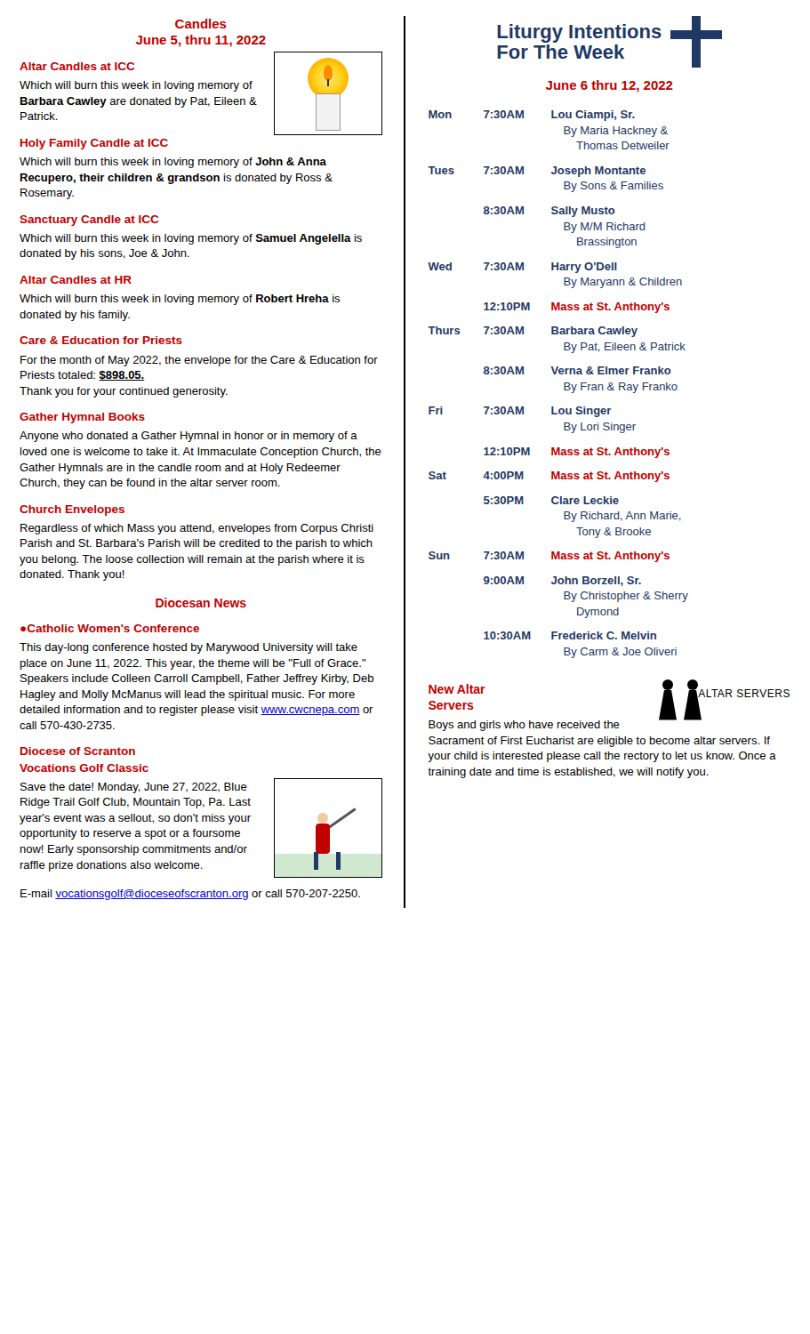Candles
June 5, thru 11, 2022
Altar Candles at ICC
Which will burn this week in loving memory of Barbara Cawley are donated by Pat, Eileen & Patrick.
Holy Family Candle at ICC
Which will burn this week in loving memory of John & Anna Recupero, their children & grandson is donated by Ross & Rosemary.
Sanctuary Candle at ICC
Which will burn this week in loving memory of Samuel Angelella is donated by his sons, Joe & John.
Altar Candles at HR
Which will burn this week in loving memory of Robert Hreha is donated by his family.
Care & Education for Priests
For the month of May 2022, the envelope for the Care & Education for Priests totaled: $898.05.
Thank you for your continued generosity.
Gather Hymnal Books
Anyone who donated a Gather Hymnal in honor or in memory of a loved one is welcome to take it. At Immaculate Conception Church, the Gather Hymnals are in the candle room and at Holy Redeemer Church, they can be found in the altar server room.
Church Envelopes
Regardless of which Mass you attend, envelopes from Corpus Christi Parish and St. Barbara's Parish will be credited to the parish to which you belong. The loose collection will remain at the parish where it is donated. Thank you!
Diocesan News
●Catholic Women's Conference
This day-long conference hosted by Marywood University will take place on June 11, 2022. This year, the theme will be "Full of Grace." Speakers include Colleen Carroll Campbell, Father Jeffrey Kirby, Deb Hagley and Molly McManus will lead the spiritual music. For more detailed information and to register please visit www.cwcnepa.com or call 570-430-2735.
Diocese of Scranton
Vocations Golf Classic
Save the date! Monday, June 27, 2022, Blue Ridge Trail Golf Club, Mountain Top, Pa. Last year's event was a sellout, so don't miss your opportunity to reserve a spot or a foursome now! Early sponsorship commitments and/or raffle prize donations also welcome.
E-mail vocationsgolf@dioceseofscranton.org or call 570-207-2250.
Liturgy Intentions
For The Week
June 6 thru 12, 2022
| Mon | 7:30AM | Lou Ciampi, Sr. By Maria Hackney & Thomas Detweiler |
| Tues | 7:30AM | Joseph Montante By Sons & Families |
| | 8:30AM | Sally Musto By M/M Richard Brassington |
| Wed | 7:30AM | Harry O'Dell By Maryann & Children |
| | 12:10PM | Mass at St. Anthony's |
| Thurs | 7:30AM | Barbara Cawley By Pat, Eileen & Patrick |
| | 8:30AM | Verna & Elmer Franko By Fran & Ray Franko |
| Fri | 7:30AM | Lou Singer By Lori Singer |
| | 12:10PM | Mass at St. Anthony's |
| Sat | 4:00PM | Mass at St. Anthony's |
| | 5:30PM | Clare Leckie By Richard, Ann Marie, Tony & Brooke |
| Sun | 7:30AM | Mass at St. Anthony's |
| | 9:00AM | John Borzell, Sr. By Christopher & Sherry Dymond |
| | 10:30AM | Frederick C. Melvin By Carm & Joe Oliveri |
ALTAR SERVERS
New Altar
Servers
Boys and girls who have received the Sacrament of First Eucharist are eligible to become altar servers. If your child is interested please call the rectory to let us know. Once a training date and time is established, we will notify you.